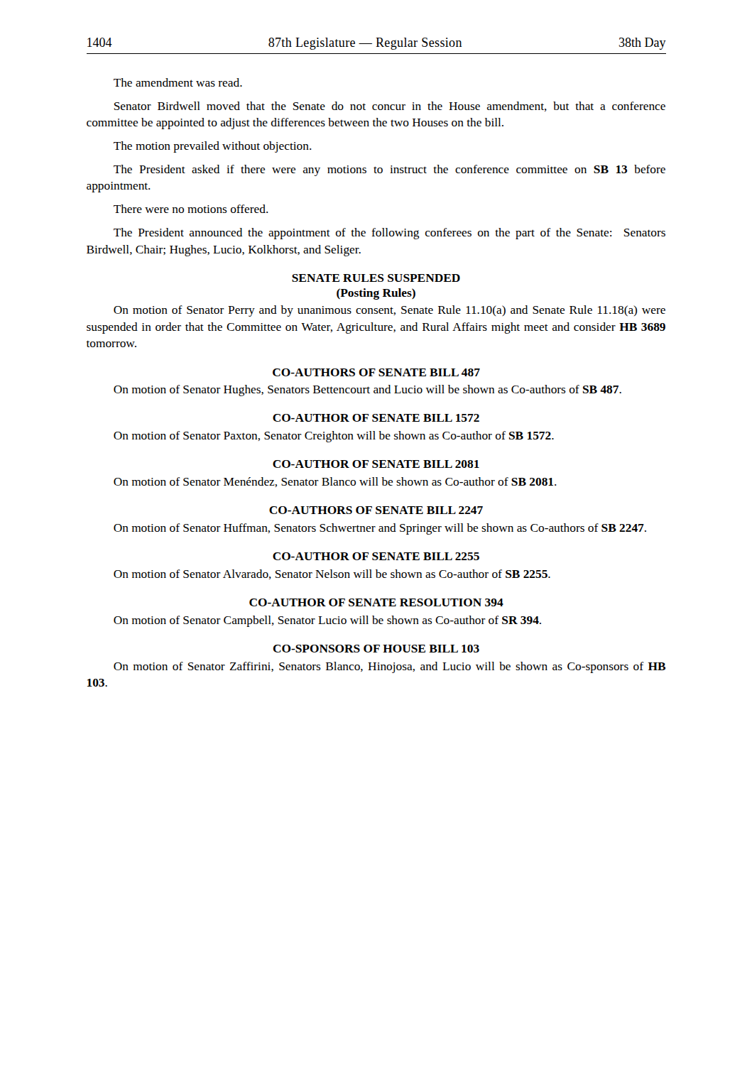1404 87th Legislature — Regular Session 38th Day
The amendment was read.
Senator Birdwell moved that the Senate do not concur in the House amendment, but that a conference committee be appointed to adjust the differences between the two Houses on the bill.
The motion prevailed without objection.
The President asked if there were any motions to instruct the conference committee on SB 13 before appointment.
There were no motions offered.
The President announced the appointment of the following conferees on the part of the Senate: Senators Birdwell, Chair; Hughes, Lucio, Kolkhorst, and Seliger.
SENATE RULES SUSPENDED(Posting Rules)
On motion of Senator Perry and by unanimous consent, Senate Rule 11.10(a) and Senate Rule 11.18(a) were suspended in order that the Committee on Water, Agriculture, and Rural Affairs might meet and consider HB 3689 tomorrow.
CO-AUTHORS OF SENATE BILL 487
On motion of Senator Hughes, Senators Bettencourt and Lucio will be shown as Co-authors of SB 487.
CO-AUTHOR OF SENATE BILL 1572
On motion of Senator Paxton, Senator Creighton will be shown as Co-author of SB 1572.
CO-AUTHOR OF SENATE BILL 2081
On motion of Senator Menéndez, Senator Blanco will be shown as Co-author of SB 2081.
CO-AUTHORS OF SENATE BILL 2247
On motion of Senator Huffman, Senators Schwertner and Springer will be shown as Co-authors of SB 2247.
CO-AUTHOR OF SENATE BILL 2255
On motion of Senator Alvarado, Senator Nelson will be shown as Co-author of SB 2255.
CO-AUTHOR OF SENATE RESOLUTION 394
On motion of Senator Campbell, Senator Lucio will be shown as Co-author of SR 394.
CO-SPONSORS OF HOUSE BILL 103
On motion of Senator Zaffirini, Senators Blanco, Hinojosa, and Lucio will be shown as Co-sponsors of HB 103.